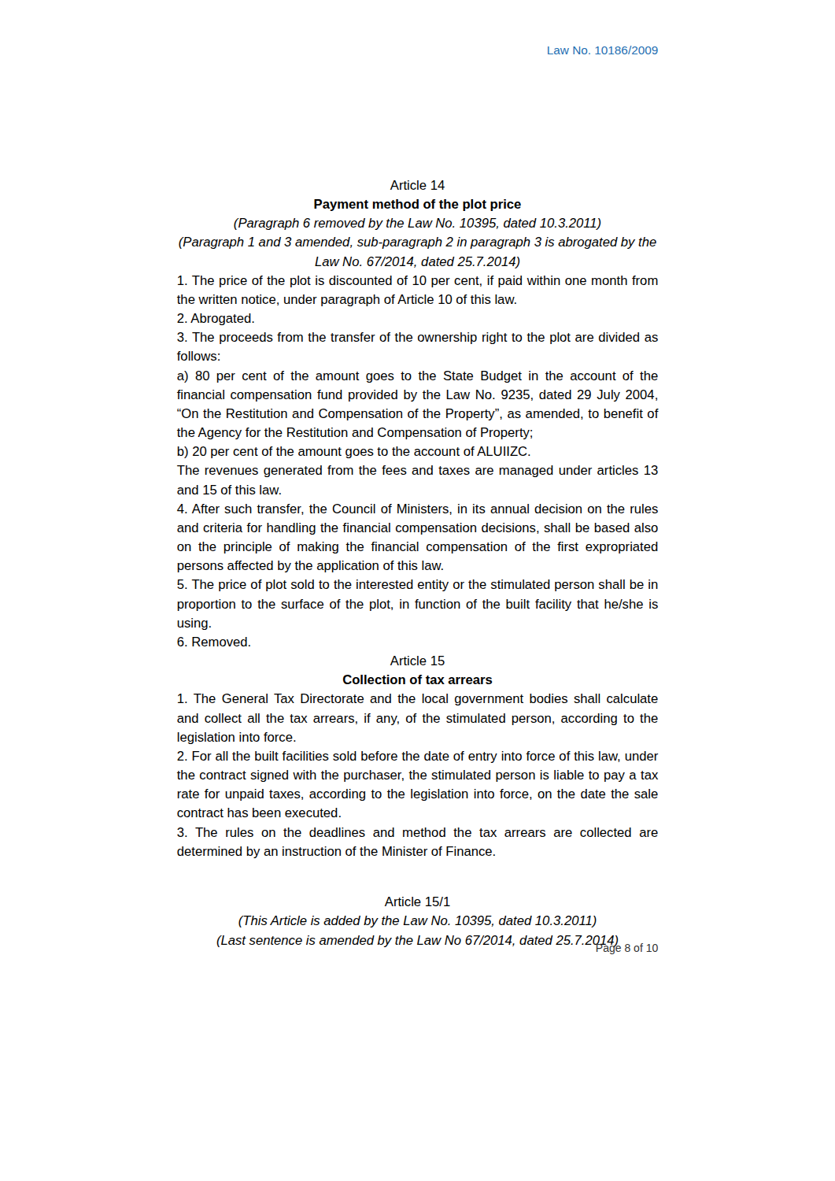Law No. 10186/2009
Article 14
Payment method of the plot price
(Paragraph 6 removed by the Law No. 10395, dated 10.3.2011)
(Paragraph 1 and 3 amended, sub-paragraph 2 in paragraph 3 is abrogated by the Law No. 67/2014, dated 25.7.2014)
1. The price of the plot is discounted of 10 per cent, if paid within one month from the written notice, under paragraph of Article 10 of this law.
2. Abrogated.
3. The proceeds from the transfer of the ownership right to the plot are divided as follows:
a) 80 per cent of the amount goes to the State Budget in the account of the financial compensation fund provided by the Law No. 9235, dated 29 July 2004, “On the Restitution and Compensation of the Property”, as amended, to benefit of the Agency for the Restitution and Compensation of Property;
b) 20 per cent of the amount goes to the account of ALUIIZC.
The revenues generated from the fees and taxes are managed under articles 13 and 15 of this law.
4. After such transfer, the Council of Ministers, in its annual decision on the rules and criteria for handling the financial compensation decisions, shall be based also on the principle of making the financial compensation of the first expropriated persons affected by the application of this law.
5. The price of plot sold to the interested entity or the stimulated person shall be in proportion to the surface of the plot, in function of the built facility that he/she is using.
6. Removed.
Article 15
Collection of tax arrears
1. The General Tax Directorate and the local government bodies shall calculate and collect all the tax arrears, if any, of the stimulated person, according to the legislation into force.
2. For all the built facilities sold before the date of entry into force of this law, under the contract signed with the purchaser, the stimulated person is liable to pay a tax rate for unpaid taxes, according to the legislation into force, on the date the sale contract has been executed.
3. The rules on the deadlines and method the tax arrears are collected are determined by an instruction of the Minister of Finance.
Article 15/1
(This Article is added by the Law No. 10395, dated 10.3.2011)
(Last sentence is amended by the Law No 67/2014, dated 25.7.2014)
Page 8 of 10